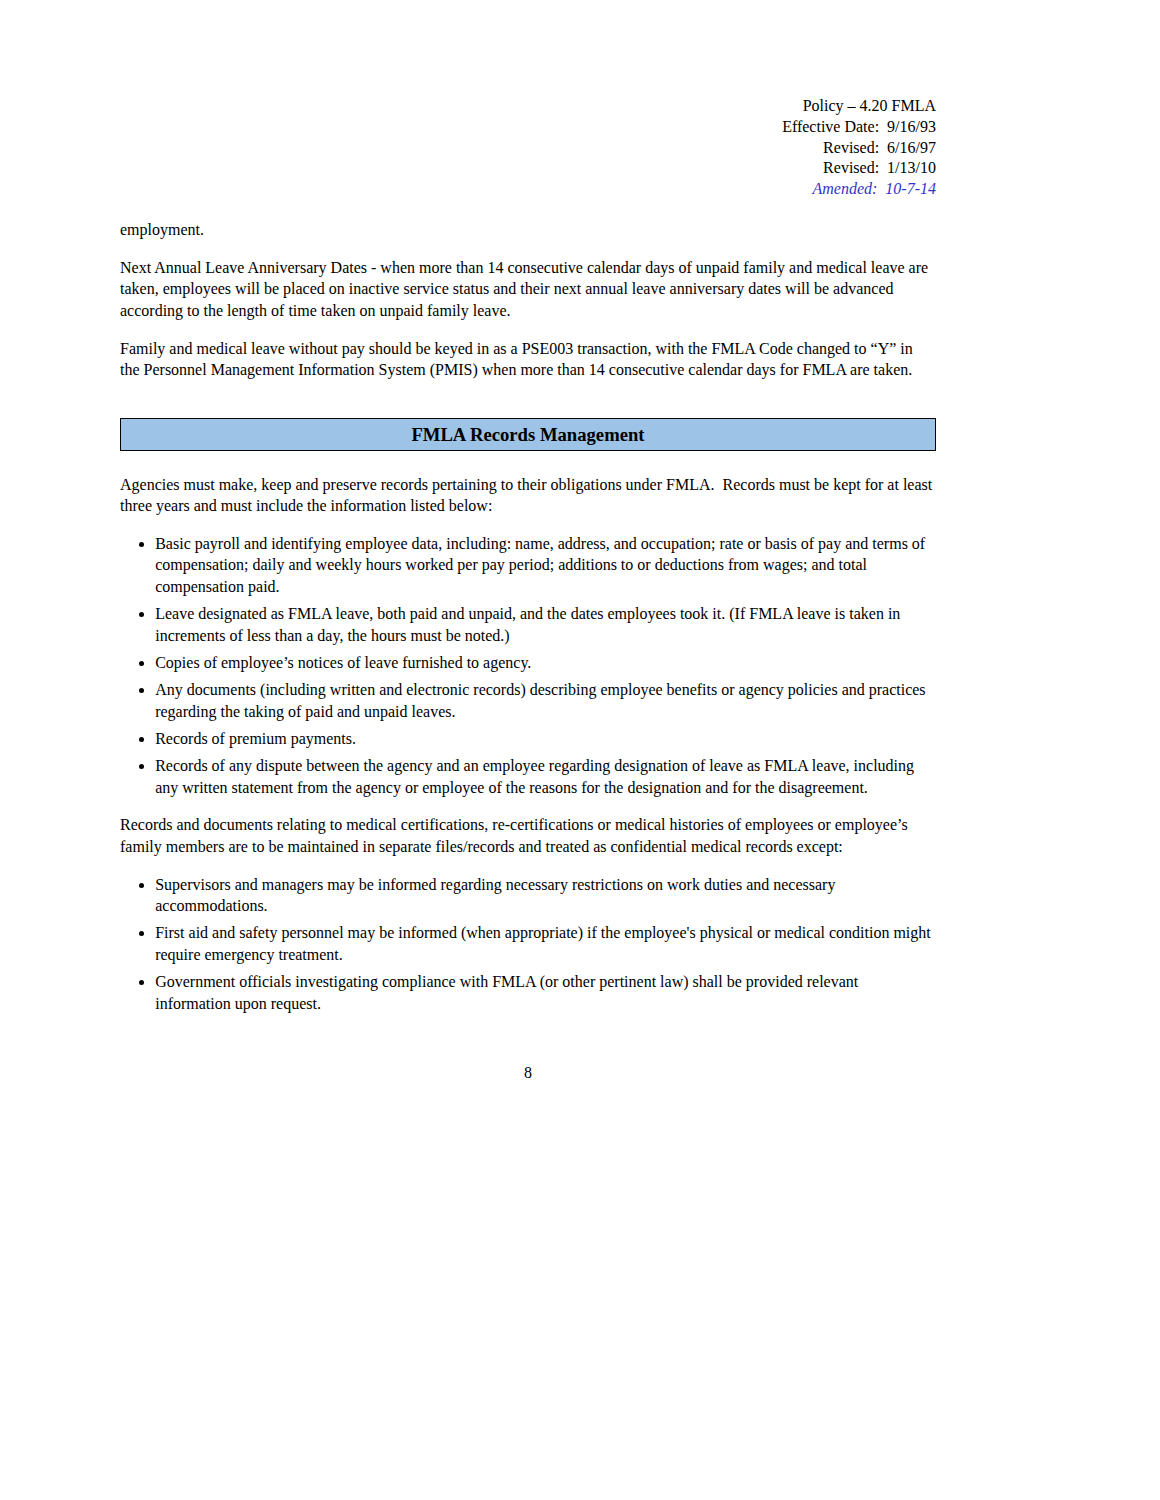Policy – 4.20 FMLA
Effective Date: 9/16/93
Revised: 6/16/97
Revised: 1/13/10
Amended: 10-7-14
employment.
Next Annual Leave Anniversary Dates - when more than 14 consecutive calendar days of unpaid family and medical leave are taken, employees will be placed on inactive service status and their next annual leave anniversary dates will be advanced according to the length of time taken on unpaid family leave.
Family and medical leave without pay should be keyed in as a PSE003 transaction, with the FMLA Code changed to “Y” in the Personnel Management Information System (PMIS) when more than 14 consecutive calendar days for FMLA are taken.
FMLA Records Management
Agencies must make, keep and preserve records pertaining to their obligations under FMLA. Records must be kept for at least three years and must include the information listed below:
Basic payroll and identifying employee data, including: name, address, and occupation; rate or basis of pay and terms of compensation; daily and weekly hours worked per pay period; additions to or deductions from wages; and total compensation paid.
Leave designated as FMLA leave, both paid and unpaid, and the dates employees took it. (If FMLA leave is taken in increments of less than a day, the hours must be noted.)
Copies of employee’s notices of leave furnished to agency.
Any documents (including written and electronic records) describing employee benefits or agency policies and practices regarding the taking of paid and unpaid leaves.
Records of premium payments.
Records of any dispute between the agency and an employee regarding designation of leave as FMLA leave, including any written statement from the agency or employee of the reasons for the designation and for the disagreement.
Records and documents relating to medical certifications, re-certifications or medical histories of employees or employee’s family members are to be maintained in separate files/records and treated as confidential medical records except:
Supervisors and managers may be informed regarding necessary restrictions on work duties and necessary accommodations.
First aid and safety personnel may be informed (when appropriate) if the employee's physical or medical condition might require emergency treatment.
Government officials investigating compliance with FMLA (or other pertinent law) shall be provided relevant information upon request.
8